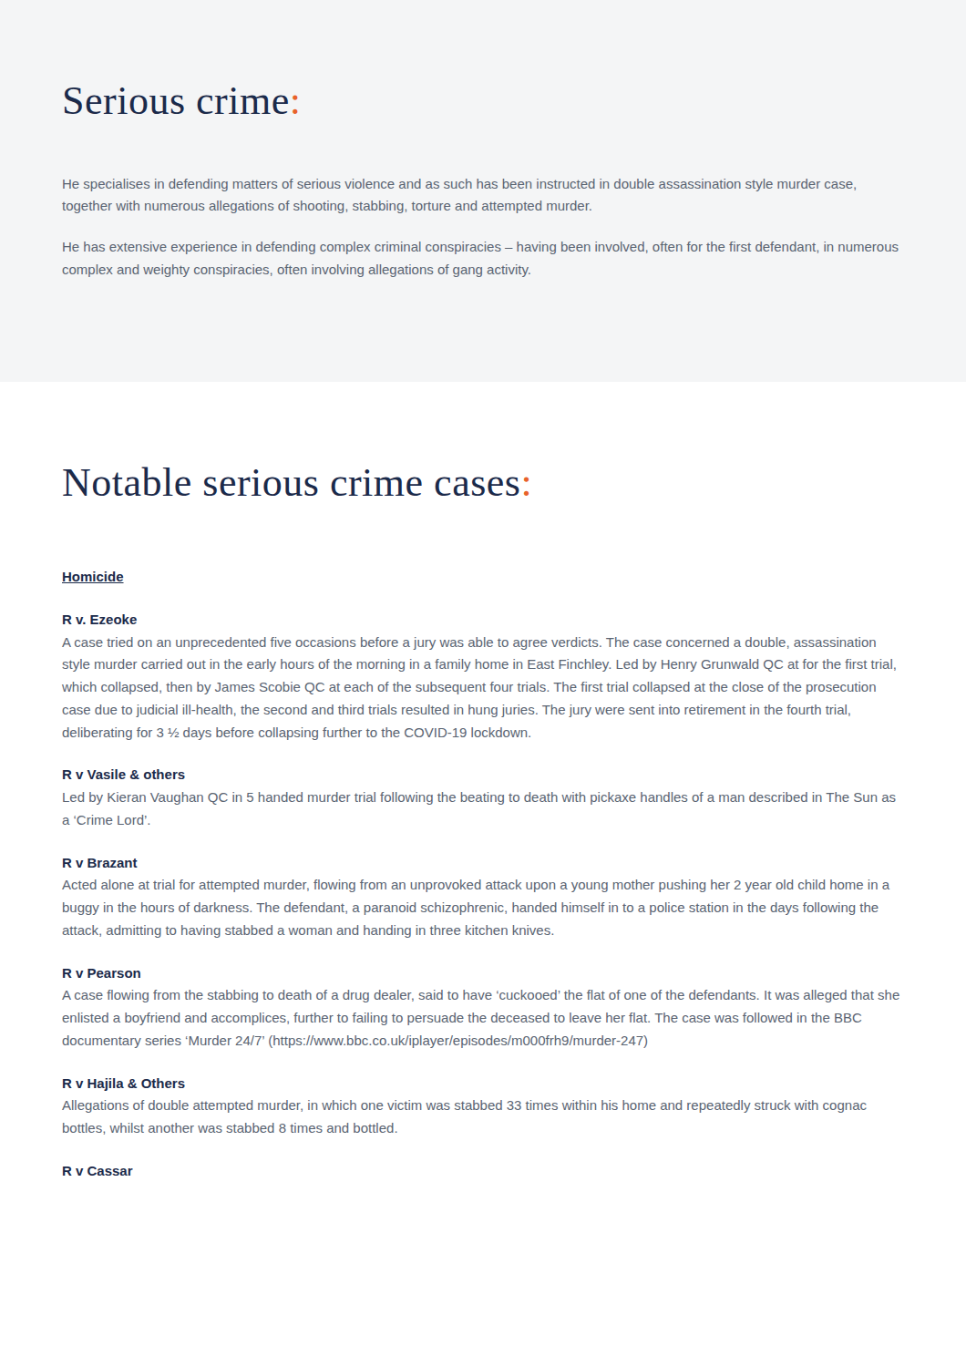Serious crime:
He specialises in defending matters of serious violence and as such has been instructed in double assassination style murder case, together with numerous allegations of shooting, stabbing, torture and attempted murder.
He has extensive experience in defending complex criminal conspiracies – having been involved, often for the first defendant, in numerous complex and weighty conspiracies, often involving allegations of gang activity.
Notable serious crime cases:
Homicide
R v. Ezeoke
A case tried on an unprecedented five occasions before a jury was able to agree verdicts. The case concerned a double, assassination style murder carried out in the early hours of the morning in a family home in East Finchley. Led by Henry Grunwald QC at for the first trial, which collapsed, then by James Scobie QC at each of the subsequent four trials. The first trial collapsed at the close of the prosecution case due to judicial ill-health, the second and third trials resulted in hung juries. The jury were sent into retirement in the fourth trial, deliberating for 3 ½ days before collapsing further to the COVID-19 lockdown.
R v Vasile & others
Led by Kieran Vaughan QC in 5 handed murder trial following the beating to death with pickaxe handles of a man described in The Sun as a ‘Crime Lord’.
R v Brazant
Acted alone at trial for attempted murder, flowing from an unprovoked attack upon a young mother pushing her 2 year old child home in a buggy in the hours of darkness. The defendant, a paranoid schizophrenic, handed himself in to a police station in the days following the attack, admitting to having stabbed a woman and handing in three kitchen knives.
R v Pearson
A case flowing from the stabbing to death of a drug dealer, said to have ‘cuckooed’ the flat of one of the defendants. It was alleged that she enlisted a boyfriend and accomplices, further to failing to persuade the deceased to leave her flat. The case was followed in the BBC documentary series ‘Murder 24/7’ (https://www.bbc.co.uk/iplayer/episodes/m000frh9/murder-247)
R v Hajila & Others
Allegations of double attempted murder, in which one victim was stabbed 33 times within his home and repeatedly struck with cognac bottles, whilst another was stabbed 8 times and bottled.
R v Cassar